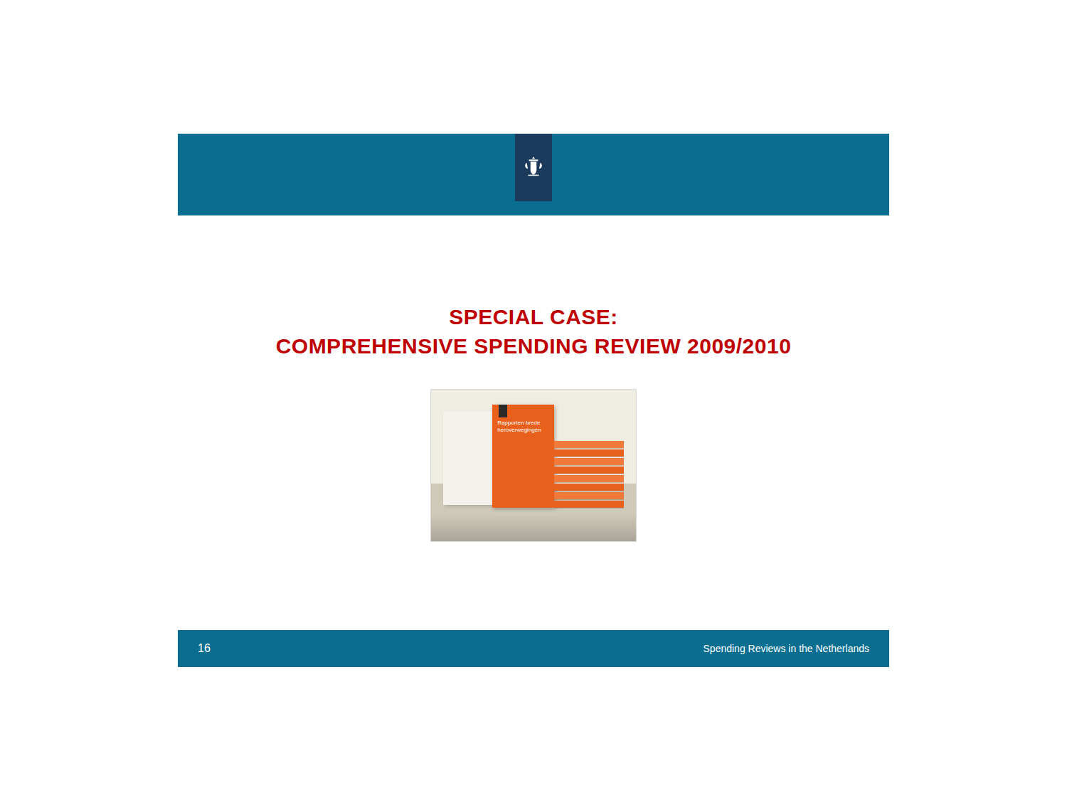SPECIAL CASE:
COMPREHENSIVE SPENDING REVIEW 2009/2010
Rapporten brede
heroverwegingen
16 Spending Reviews in the Netherlands